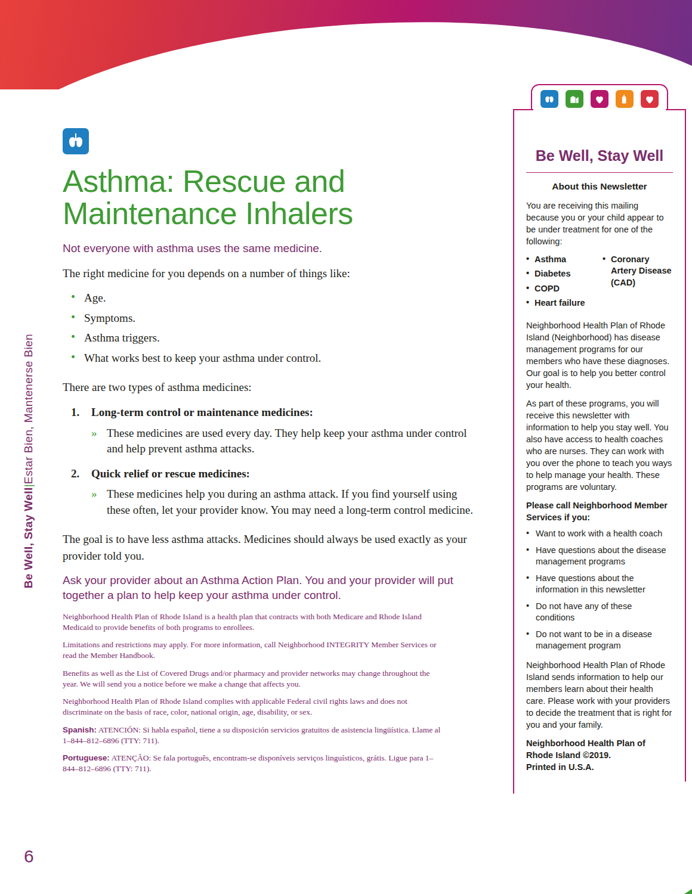Be Well, Stay Well|Estar Bien, Mantenerse Bien
Asthma: Rescue and
Maintenance Inhalers
Not everyone with asthma uses the same medicine.
The right medicine for you depends on a number of things like:
Age.
Symptoms.
Asthma triggers.
What works best to keep your asthma under control.
There are two types of asthma medicines:
Long-term control or maintenance medicines:
These medicines are used every day. They help keep your asthma under control and help prevent asthma attacks.
Quick relief or rescue medicines:
These medicines help you during an asthma attack. If you find yourself using these often, let your provider know. You may need a long-term control medicine.
The goal is to have less asthma attacks. Medicines should always be used exactly as your provider told you.
Ask your provider about an Asthma Action Plan. You and your provider will put together a plan to help keep your asthma under control.
Neighborhood Health Plan of Rhode Island is a health plan that contracts with both Medicare and Rhode Island Medicaid to provide benefits of both programs to enrollees.
Limitations and restrictions may apply. For more information, call Neighborhood INTEGRITY Member Services or read the Member Handbook.
Benefits as well as the List of Covered Drugs and/or pharmacy and provider networks may change throughout the year. We will send you a notice before we make a change that affects you.
Neighborhood Health Plan of Rhode Island complies with applicable Federal civil rights laws and does not discriminate on the basis of race, color, national origin, age, disability, or sex.
Spanish: ATENCIÓN: Si habla español, tiene a su disposición servicios gratuitos de asistencia lingüística. Llame al 1–844–812–6896 (TTY: 711).
Portuguese: ATENÇÃO: Se fala português, encontram-se disponíveis serviços linguísticos, grátis. Ligue para 1–844–812–6896 (TTY: 711).
Be Well, Stay Well
About this Newsletter
You are receiving this mailing because you or your child appear to be under treatment for one of the following:
Asthma
Diabetes
COPD
Heart failure
Coronary Artery Disease (CAD)
Neighborhood Health Plan of Rhode Island (Neighborhood) has disease management programs for our members who have these diagnoses. Our goal is to help you better control your health.
As part of these programs, you will receive this newsletter with information to help you stay well. You also have access to health coaches who are nurses. They can work with you over the phone to teach you ways to help manage your health. These programs are voluntary.
Please call Neighborhood Member Services if you:
Want to work with a health coach
Have questions about the disease management programs
Have questions about the information in this newsletter
Do not have any of these conditions
Do not want to be in a disease management program
Neighborhood Health Plan of Rhode Island sends information to help our members learn about their health care. Please work with your providers to decide the treatment that is right for you and your family.
Neighborhood Health Plan of Rhode Island ©2019.
Printed in U.S.A.
6